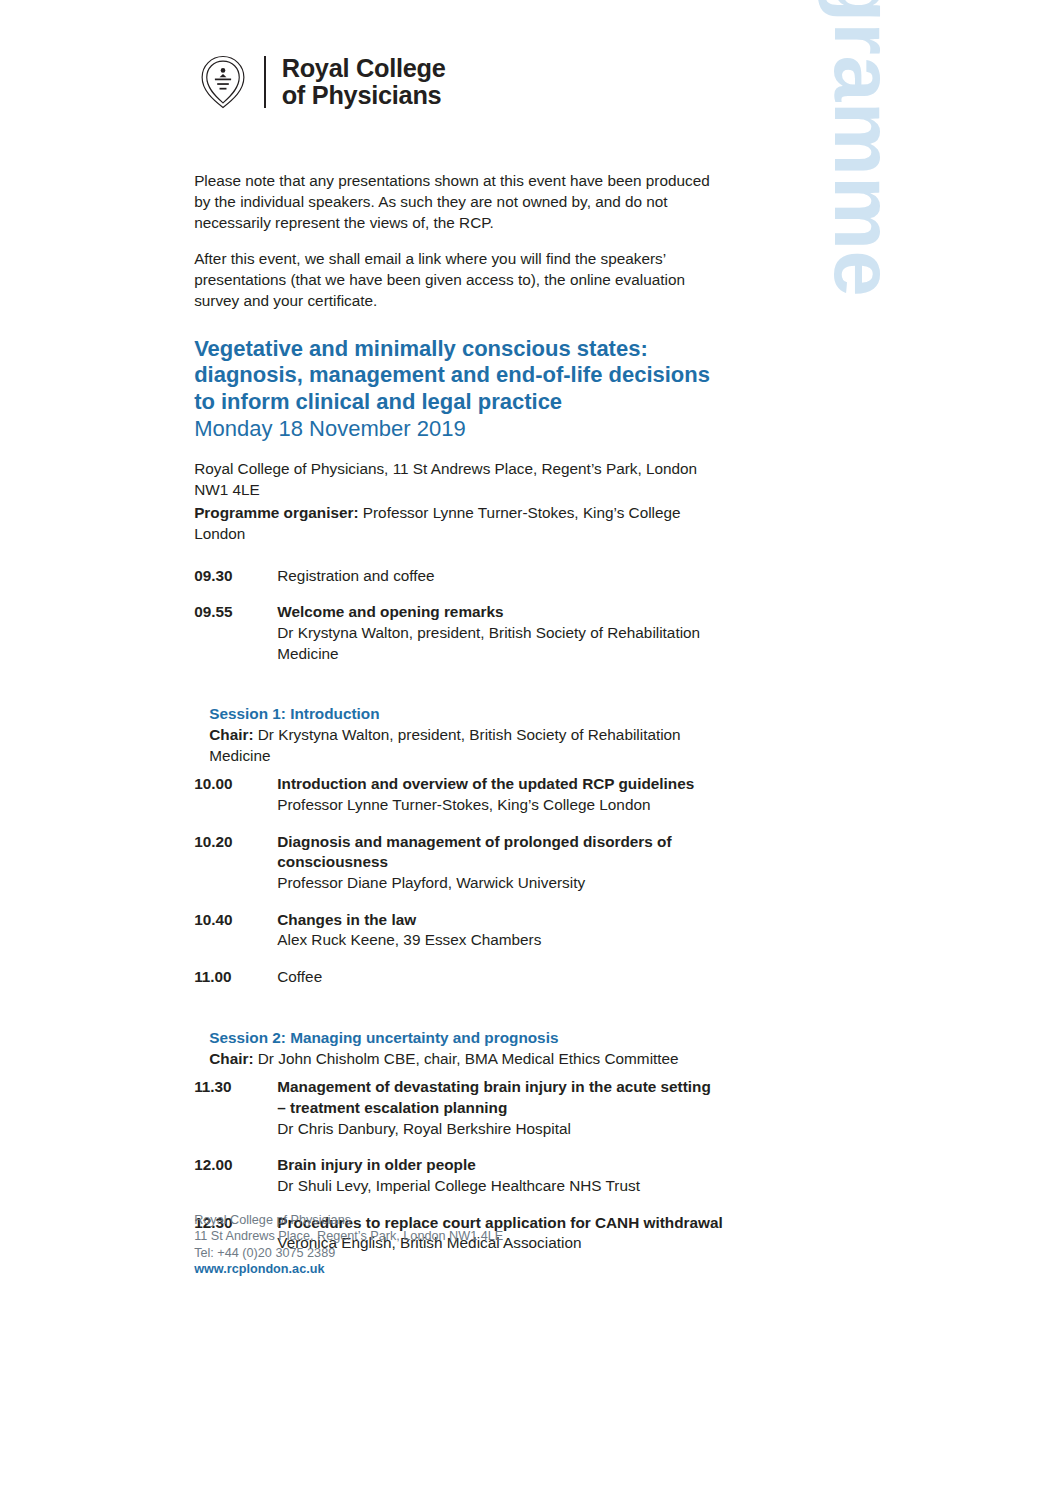Programme
Royal College
of Physicians
Please note that any presentations shown at this event have been produced by the individual speakers. As such they are not owned by, and do not necessarily represent the views of, the RCP.
After this event, we shall email a link where you will find the speakers’ presentations (that we have been given access to), the online evaluation survey and your certificate.
Vegetative and minimally conscious states: diagnosis, management and end-of-life decisions to inform clinical and legal practice
Monday 18 November 2019
Royal College of Physicians, 11 St Andrews Place, Regent’s Park, London NW1 4LE
Programme organiser: Professor Lynne Turner-Stokes, King’s College London
| 09.30 | Registration and coffee |
| 09.55 | Welcome and opening remarks Dr Krystyna Walton, president, British Society of Rehabilitation Medicine |
Session 1: Introduction
Chair: Dr Krystyna Walton, president, British Society of Rehabilitation Medicine
| 10.00 | Introduction and overview of the updated RCP guidelines Professor Lynne Turner-Stokes, King’s College London |
| 10.20 | Diagnosis and management of prolonged disorders of consciousness Professor Diane Playford, Warwick University |
| 10.40 | Changes in the law Alex Ruck Keene, 39 Essex Chambers |
| 11.00 | Coffee |
Session 2: Managing uncertainty and prognosis
Chair: Dr John Chisholm CBE, chair, BMA Medical Ethics Committee
| 11.30 | Management of devastating brain injury in the acute setting – treatment escalation planning Dr Chris Danbury, Royal Berkshire Hospital |
| 12.00 | Brain injury in older people Dr Shuli Levy, Imperial College Healthcare NHS Trust |
| 12.30 | Procedures to replace court application for CANH withdrawal Veronica English, British Medical Association |
Royal College pf Physicians
11 St Andrews Place, Regent’s Park, London NW1 4LE
Tel: +44 (0)20 3075 2389
www.rcplondon.ac.uk